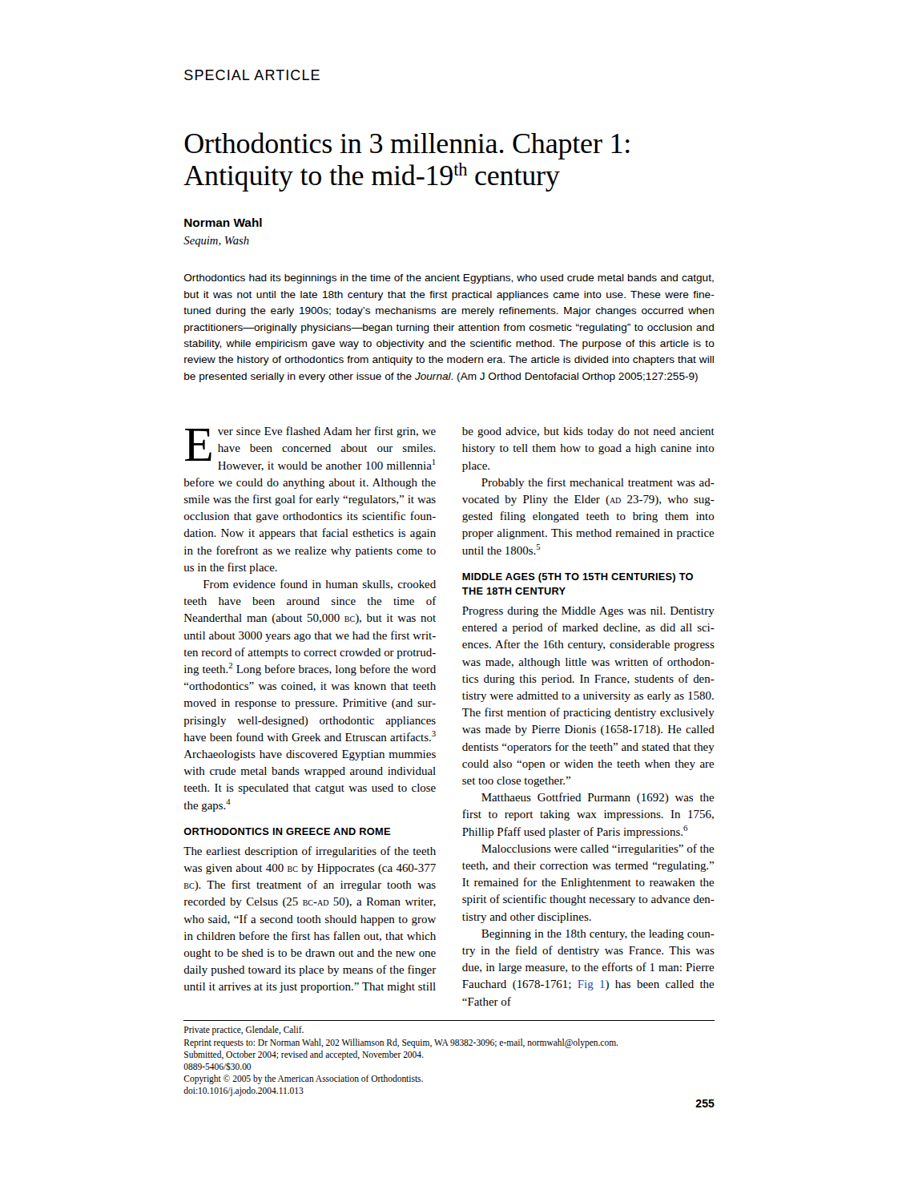SPECIAL ARTICLE
Orthodontics in 3 millennia. Chapter 1:
Antiquity to the mid-19th century
Norman Wahl
Sequim, Wash
Orthodontics had its beginnings in the time of the ancient Egyptians, who used crude metal bands and catgut, but it was not until the late 18th century that the first practical appliances came into use. These were fine-tuned during the early 1900s; today’s mechanisms are merely refinements. Major changes occurred when practitioners—originally physicians—began turning their attention from cosmetic “regulating” to occlusion and stability, while empiricism gave way to objectivity and the scientific method. The purpose of this article is to review the history of orthodontics from antiquity to the modern era. The article is divided into chapters that will be presented serially in every other issue of the Journal. (Am J Orthod Dentofacial Orthop 2005;127:255-9)
Ever since Eve flashed Adam her first grin, we have been concerned about our smiles. However, it would be another 100 millennia1 before we could do anything about it. Although the smile was the first goal for early “regulators,” it was occlusion that gave orthodontics its scientific foundation. Now it appears that facial esthetics is again in the forefront as we realize why patients come to us in the first place.
From evidence found in human skulls, crooked teeth have been around since the time of Neanderthal man (about 50,000 bc), but it was not until about 3000 years ago that we had the first written record of attempts to correct crowded or protruding teeth.2 Long before braces, long before the word “orthodontics” was coined, it was known that teeth moved in response to pressure. Primitive (and surprisingly well-designed) orthodontic appliances have been found with Greek and Etruscan artifacts.3 Archaeologists have discovered Egyptian mummies with crude metal bands wrapped around individual teeth. It is speculated that catgut was used to close the gaps.4
ORTHODONTICS IN GREECE AND ROME
The earliest description of irregularities of the teeth was given about 400 bc by Hippocrates (ca 460-377 bc). The first treatment of an irregular tooth was recorded by Celsus (25 bc-ad 50), a Roman writer, who said, “If a second tooth should happen to grow in children before the first has fallen out, that which ought to be shed is to be drawn out and the new one daily pushed toward its place by means of the finger until it arrives at its just proportion.” That might still be good advice, but kids today do not need ancient history to tell them how to goad a high canine into place.
Probably the first mechanical treatment was advocated by Pliny the Elder (ad 23-79), who suggested filing elongated teeth to bring them into proper alignment. This method remained in practice until the 1800s.5
MIDDLE AGES (5TH TO 15TH CENTURIES) TO THE 18TH CENTURY
Progress during the Middle Ages was nil. Dentistry entered a period of marked decline, as did all sciences. After the 16th century, considerable progress was made, although little was written of orthodontics during this period. In France, students of dentistry were admitted to a university as early as 1580. The first mention of practicing dentistry exclusively was made by Pierre Dionis (1658-1718). He called dentists “operators for the teeth” and stated that they could also “open or widen the teeth when they are set too close together.”
Matthaeus Gottfried Purmann (1692) was the first to report taking wax impressions. In 1756, Phillip Pfaff used plaster of Paris impressions.6
Malocclusions were called “irregularities” of the teeth, and their correction was termed “regulating.” It remained for the Enlightenment to reawaken the spirit of scientific thought necessary to advance dentistry and other disciplines.
Beginning in the 18th century, the leading country in the field of dentistry was France. This was due, in large measure, to the efforts of 1 man: Pierre Fauchard (1678-1761; Fig 1) has been called the “Father of
Private practice, Glendale, Calif.
Reprint requests to: Dr Norman Wahl, 202 Williamson Rd, Sequim, WA 98382-3096; e-mail, normwahl@olypen.com.
Submitted, October 2004; revised and accepted, November 2004.
0889-5406/$30.00
Copyright © 2005 by the American Association of Orthodontists.
doi:10.1016/j.ajodo.2004.11.013
255